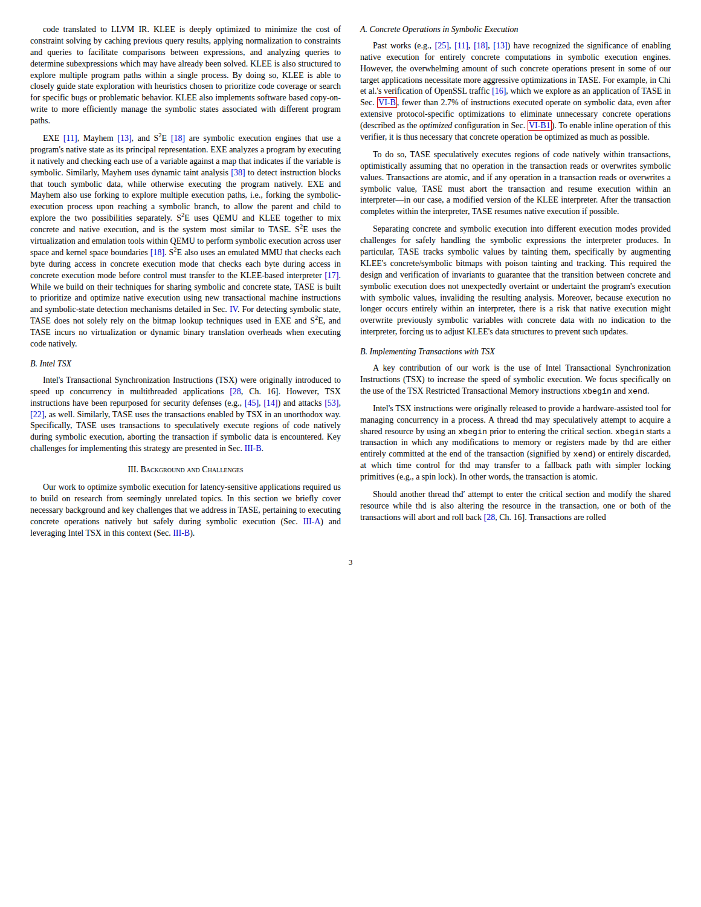code translated to LLVM IR. KLEE is deeply optimized to minimize the cost of constraint solving by caching previous query results, applying normalization to constraints and queries to facilitate comparisons between expressions, and analyzing queries to determine subexpressions which may have already been solved. KLEE is also structured to explore multiple program paths within a single process. By doing so, KLEE is able to closely guide state exploration with heuristics chosen to prioritize code coverage or search for specific bugs or problematic behavior. KLEE also implements software based copy-on-write to more efficiently manage the symbolic states associated with different program paths.
EXE [11], Mayhem [13], and S2E [18] are symbolic execution engines that use a program's native state as its principal representation. EXE analyzes a program by executing it natively and checking each use of a variable against a map that indicates if the variable is symbolic. Similarly, Mayhem uses dynamic taint analysis [38] to detect instruction blocks that touch symbolic data, while otherwise executing the program natively. EXE and Mayhem also use forking to explore multiple execution paths, i.e., forking the symbolic-execution process upon reaching a symbolic branch, to allow the parent and child to explore the two possibilities separately. S2E uses QEMU and KLEE together to mix concrete and native execution, and is the system most similar to TASE. S2E uses the virtualization and emulation tools within QEMU to perform symbolic execution across user space and kernel space boundaries [18]. S2E also uses an emulated MMU that checks each byte during access in concrete execution mode that checks each byte during access in concrete execution mode before control must transfer to the KLEE-based interpreter [17]. While we build on their techniques for sharing symbolic and concrete state, TASE is built to prioritize and optimize native execution using new transactional machine instructions and symbolic-state detection mechanisms detailed in Sec. IV. For detecting symbolic state, TASE does not solely rely on the bitmap lookup techniques used in EXE and S2E, and TASE incurs no virtualization or dynamic binary translation overheads when executing code natively.
B. Intel TSX
Intel's Transactional Synchronization Instructions (TSX) were originally introduced to speed up concurrency in multithreaded applications [28, Ch. 16]. However, TSX instructions have been repurposed for security defenses (e.g., [45], [14]) and attacks [53], [22], as well. Similarly, TASE uses the transactions enabled by TSX in an unorthodox way. Specifically, TASE uses transactions to speculatively execute regions of code natively during symbolic execution, aborting the transaction if symbolic data is encountered. Key challenges for implementing this strategy are presented in Sec. III-B.
III. Background and Challenges
Our work to optimize symbolic execution for latency-sensitive applications required us to build on research from seemingly unrelated topics. In this section we briefly cover necessary background and key challenges that we address in TASE, pertaining to executing concrete operations natively but safely during symbolic execution (Sec. III-A) and leveraging Intel TSX in this context (Sec. III-B).
A. Concrete Operations in Symbolic Execution
Past works (e.g., [25], [11], [18], [13]) have recognized the significance of enabling native execution for entirely concrete computations in symbolic execution engines. However, the overwhelming amount of such concrete operations present in some of our target applications necessitate more aggressive optimizations in TASE. For example, in Chi et al.'s verification of OpenSSL traffic [16], which we explore as an application of TASE in Sec. VI-B, fewer than 2.7% of instructions executed operate on symbolic data, even after extensive protocol-specific optimizations to eliminate unnecessary concrete operations (described as the optimized configuration in Sec. VI-B1). To enable inline operation of this verifier, it is thus necessary that concrete operation be optimized as much as possible.
To do so, TASE speculatively executes regions of code natively within transactions, optimistically assuming that no operation in the transaction reads or overwrites symbolic values. Transactions are atomic, and if any operation in a transaction reads or overwrites a symbolic value, TASE must abort the transaction and resume execution within an interpreter—in our case, a modified version of the KLEE interpreter. After the transaction completes within the interpreter, TASE resumes native execution if possible.
Separating concrete and symbolic execution into different execution modes provided challenges for safely handling the symbolic expressions the interpreter produces. In particular, TASE tracks symbolic values by tainting them, specifically by augmenting KLEE's concrete/symbolic bitmaps with poison tainting and tracking. This required the design and verification of invariants to guarantee that the transition between concrete and symbolic execution does not unexpectedly overtaint or undertaint the program's execution with symbolic values, invaliding the resulting analysis. Moreover, because execution no longer occurs entirely within an interpreter, there is a risk that native execution might overwrite previously symbolic variables with concrete data with no indication to the interpreter, forcing us to adjust KLEE's data structures to prevent such updates.
B. Implementing Transactions with TSX
A key contribution of our work is the use of Intel Transactional Synchronization Instructions (TSX) to increase the speed of symbolic execution. We focus specifically on the use of the TSX Restricted Transactional Memory instructions xbegin and xend.
Intel's TSX instructions were originally released to provide a hardware-assisted tool for managing concurrency in a process. A thread thd may speculatively attempt to acquire a shared resource by using an xbegin prior to entering the critical section. xbegin starts a transaction in which any modifications to memory or registers made by thd are either entirely committed at the end of the transaction (signified by xend) or entirely discarded, at which time control for thd may transfer to a fallback path with simpler locking primitives (e.g., a spin lock). In other words, the transaction is atomic.
Should another thread thd′ attempt to enter the critical section and modify the shared resource while thd is also altering the resource in the transaction, one or both of the transactions will abort and roll back [28, Ch. 16]. Transactions are rolled
3